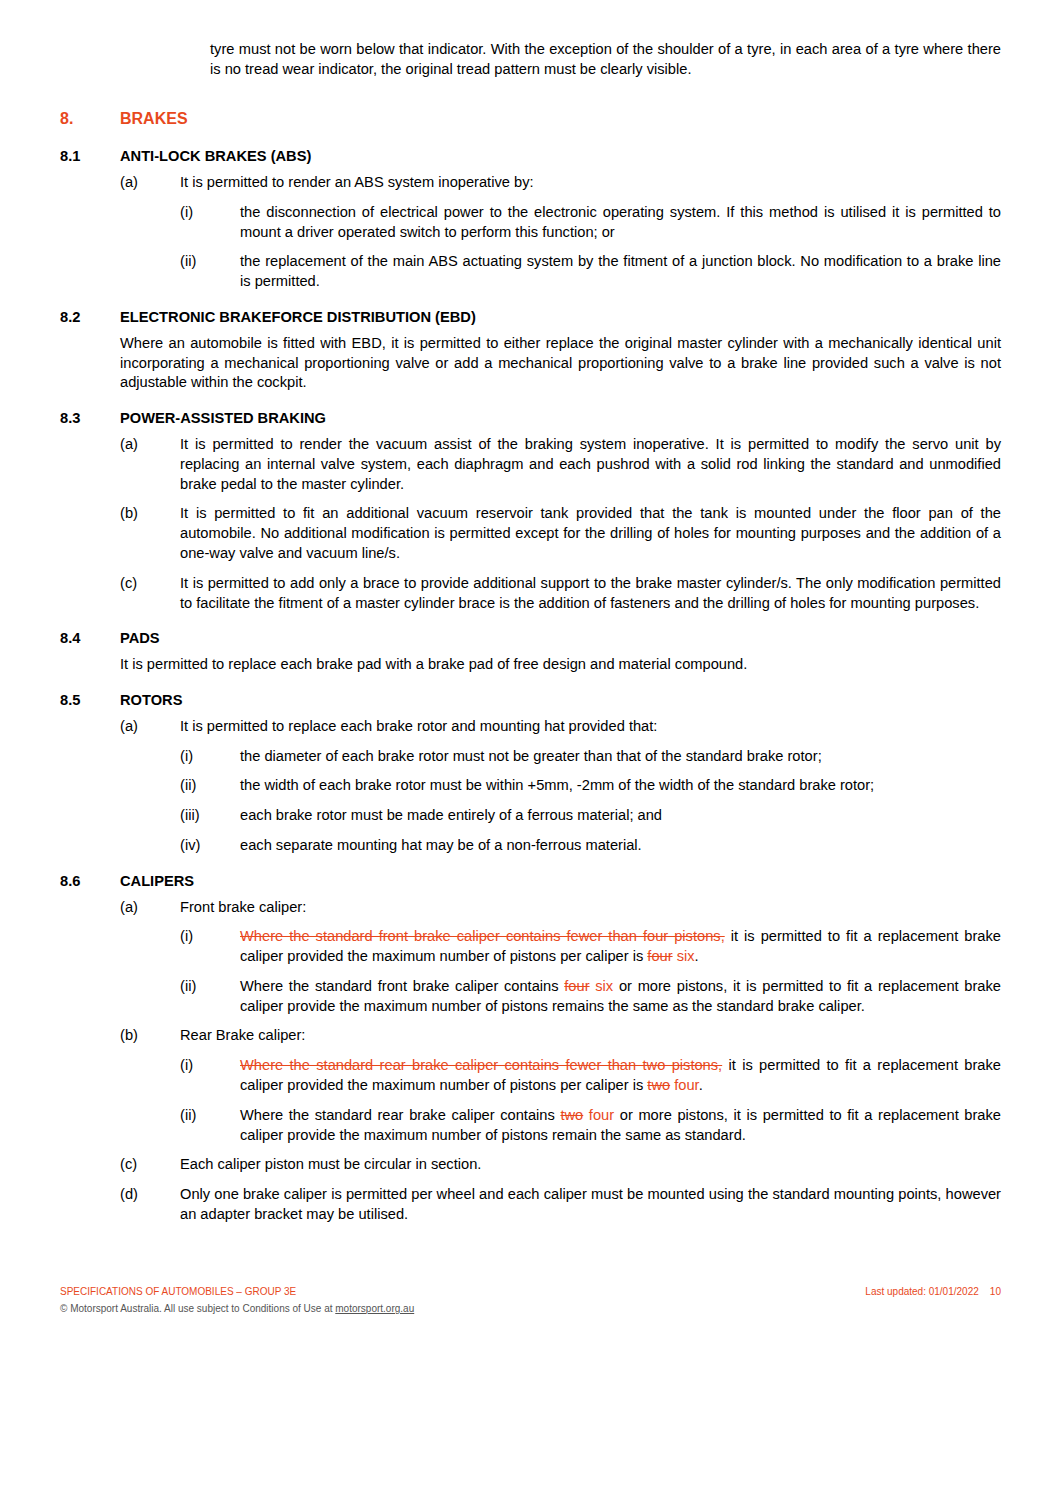tyre must not be worn below that indicator. With the exception of the shoulder of a tyre, in each area of a tyre where there is no tread wear indicator, the original tread pattern must be clearly visible.
8. BRAKES
8.1 ANTI-LOCK BRAKES (ABS)
(a) It is permitted to render an ABS system inoperative by:
(i) the disconnection of electrical power to the electronic operating system. If this method is utilised it is permitted to mount a driver operated switch to perform this function; or
(ii) the replacement of the main ABS actuating system by the fitment of a junction block. No modification to a brake line is permitted.
8.2 ELECTRONIC BRAKEFORCE DISTRIBUTION (EBD)
Where an automobile is fitted with EBD, it is permitted to either replace the original master cylinder with a mechanically identical unit incorporating a mechanical proportioning valve or add a mechanical proportioning valve to a brake line provided such a valve is not adjustable within the cockpit.
8.3 POWER-ASSISTED BRAKING
(a) It is permitted to render the vacuum assist of the braking system inoperative. It is permitted to modify the servo unit by replacing an internal valve system, each diaphragm and each pushrod with a solid rod linking the standard and unmodified brake pedal to the master cylinder.
(b) It is permitted to fit an additional vacuum reservoir tank provided that the tank is mounted under the floor pan of the automobile. No additional modification is permitted except for the drilling of holes for mounting purposes and the addition of a one-way valve and vacuum line/s.
(c) It is permitted to add only a brace to provide additional support to the brake master cylinder/s. The only modification permitted to facilitate the fitment of a master cylinder brace is the addition of fasteners and the drilling of holes for mounting purposes.
8.4 PADS
It is permitted to replace each brake pad with a brake pad of free design and material compound.
8.5 ROTORS
(a) It is permitted to replace each brake rotor and mounting hat provided that:
(i) the diameter of each brake rotor must not be greater than that of the standard brake rotor;
(ii) the width of each brake rotor must be within +5mm, -2mm of the width of the standard brake rotor;
(iii) each brake rotor must be made entirely of a ferrous material; and
(iv) each separate mounting hat may be of a non-ferrous material.
8.6 CALIPERS
(a) Front brake caliper:
(i) Where the standard front brake caliper contains fewer than four pistons, it is permitted to fit a replacement brake caliper provided the maximum number of pistons per caliper is four six.
(ii) Where the standard front brake caliper contains four six or more pistons, it is permitted to fit a replacement brake caliper provide the maximum number of pistons remains the same as the standard brake caliper.
(b) Rear Brake caliper:
(i) Where the standard rear brake caliper contains fewer than two pistons, it is permitted to fit a replacement brake caliper provided the maximum number of pistons per caliper is two four.
(ii) Where the standard rear brake caliper contains two four or more pistons, it is permitted to fit a replacement brake caliper provide the maximum number of pistons remain the same as standard.
(c) Each caliper piston must be circular in section.
(d) Only one brake caliper is permitted per wheel and each caliper must be mounted using the standard mounting points, however an adapter bracket may be utilised.
SPECIFICATIONS OF AUTOMOBILES – GROUP 3E Last updated: 01/01/2022 10
© Motorsport Australia. All use subject to Conditions of Use at motorsport.org.au